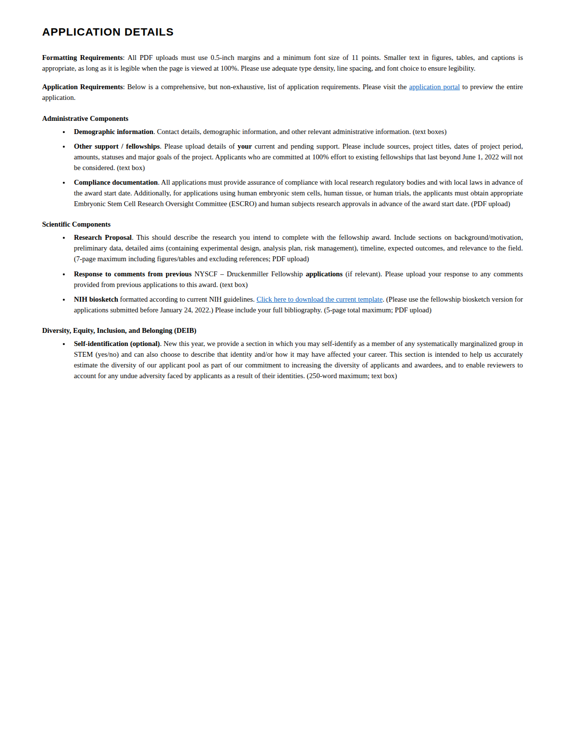APPLICATION DETAILS
Formatting Requirements: All PDF uploads must use 0.5-inch margins and a minimum font size of 11 points. Smaller text in figures, tables, and captions is appropriate, as long as it is legible when the page is viewed at 100%. Please use adequate type density, line spacing, and font choice to ensure legibility.
Application Requirements: Below is a comprehensive, but non-exhaustive, list of application requirements. Please visit the application portal to preview the entire application.
Administrative Components
Demographic information. Contact details, demographic information, and other relevant administrative information. (text boxes)
Other support / fellowships. Please upload details of your current and pending support. Please include sources, project titles, dates of project period, amounts, statuses and major goals of the project. Applicants who are committed at 100% effort to existing fellowships that last beyond June 1, 2022 will not be considered. (text box)
Compliance documentation. All applications must provide assurance of compliance with local research regulatory bodies and with local laws in advance of the award start date. Additionally, for applications using human embryonic stem cells, human tissue, or human trials, the applicants must obtain appropriate Embryonic Stem Cell Research Oversight Committee (ESCRO) and human subjects research approvals in advance of the award start date. (PDF upload)
Scientific Components
Research Proposal. This should describe the research you intend to complete with the fellowship award. Include sections on background/motivation, preliminary data, detailed aims (containing experimental design, analysis plan, risk management), timeline, expected outcomes, and relevance to the field. (7-page maximum including figures/tables and excluding references; PDF upload)
Response to comments from previous NYSCF – Druckenmiller Fellowship applications (if relevant). Please upload your response to any comments provided from previous applications to this award. (text box)
NIH biosketch formatted according to current NIH guidelines. Click here to download the current template. (Please use the fellowship biosketch version for applications submitted before January 24, 2022.) Please include your full bibliography. (5-page total maximum; PDF upload)
Diversity, Equity, Inclusion, and Belonging (DEIB)
Self-identification (optional). New this year, we provide a section in which you may self-identify as a member of any systematically marginalized group in STEM (yes/no) and can also choose to describe that identity and/or how it may have affected your career. This section is intended to help us accurately estimate the diversity of our applicant pool as part of our commitment to increasing the diversity of applicants and awardees, and to enable reviewers to account for any undue adversity faced by applicants as a result of their identities. (250-word maximum; text box)